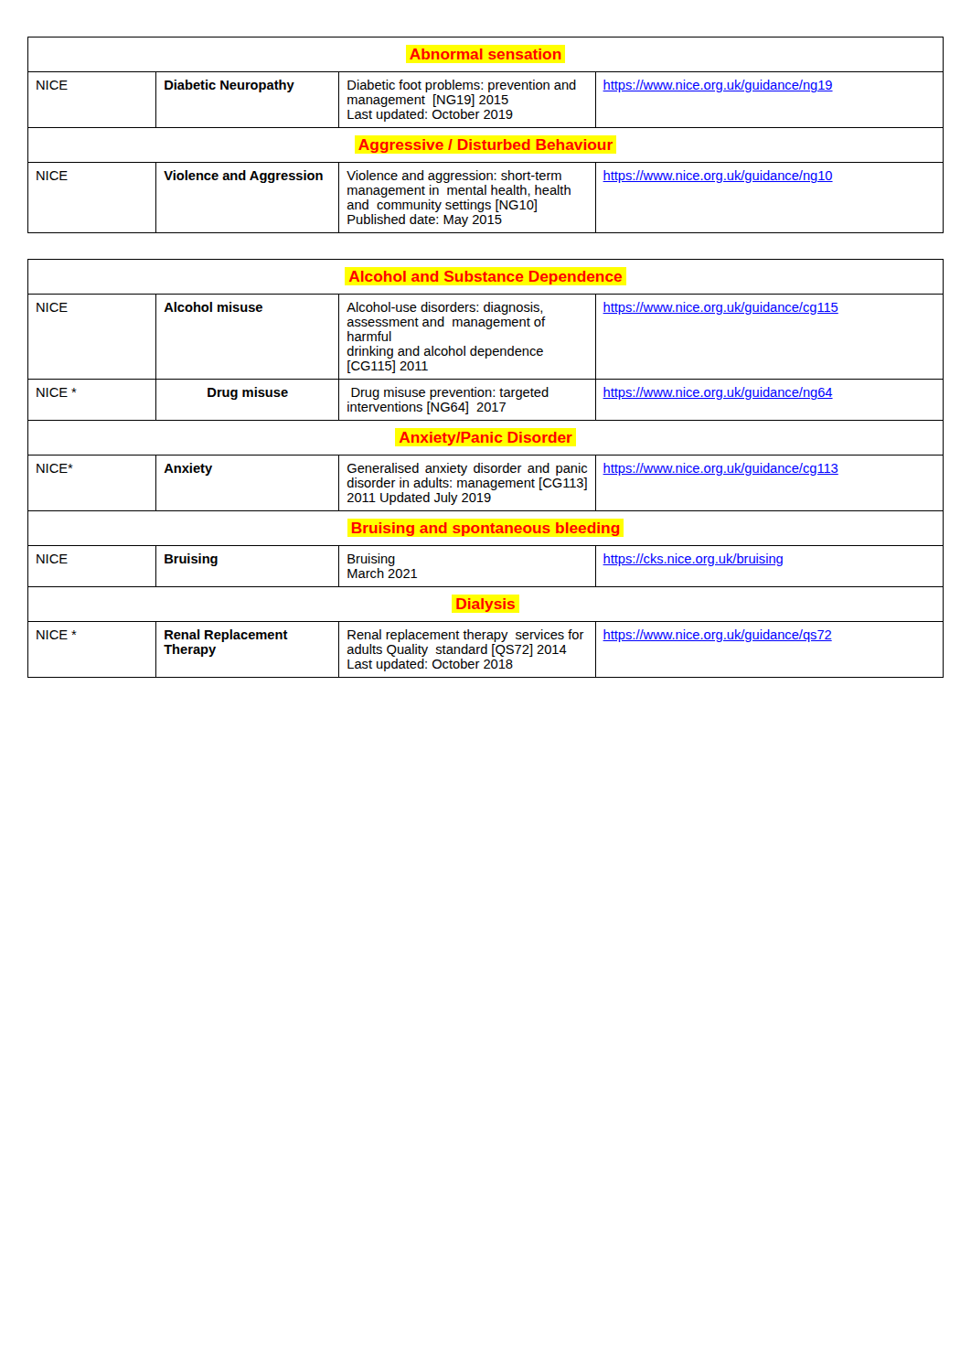| Abnormal sensation |
| NICE | Diabetic Neuropathy | Diabetic foot problems: prevention and management [NG19] 2015 Last updated: October 2019 | https://www.nice.org.uk/guidance/ng19 |
| Aggressive / Disturbed Behaviour |
| NICE | Violence and Aggression | Violence and aggression: short-term management in mental health, health and community settings [NG10] Published date: May 2015 | https://www.nice.org.uk/guidance/ng10 |
| Alcohol and Substance Dependence |
| NICE | Alcohol misuse | Alcohol-use disorders: diagnosis, assessment and management of harmful drinking and alcohol dependence [CG115] 2011 | https://www.nice.org.uk/guidance/cg115 |
| NICE * | Drug misuse | Drug misuse prevention: targeted interventions [NG64] 2017 | https://www.nice.org.uk/guidance/ng64 |
| Anxiety/Panic Disorder |
| NICE* | Anxiety | Generalised anxiety disorder and panic disorder in adults: management [CG113] 2011 Updated July 2019 | https://www.nice.org.uk/guidance/cg113 |
| Bruising and spontaneous bleeding |
| NICE | Bruising | Bruising March 2021 | https://cks.nice.org.uk/bruising |
| Dialysis |
| NICE * | Renal Replacement Therapy | Renal replacement therapy services for adults Quality standard [QS72] 2014 Last updated: October 2018 | https://www.nice.org.uk/guidance/qs72 |